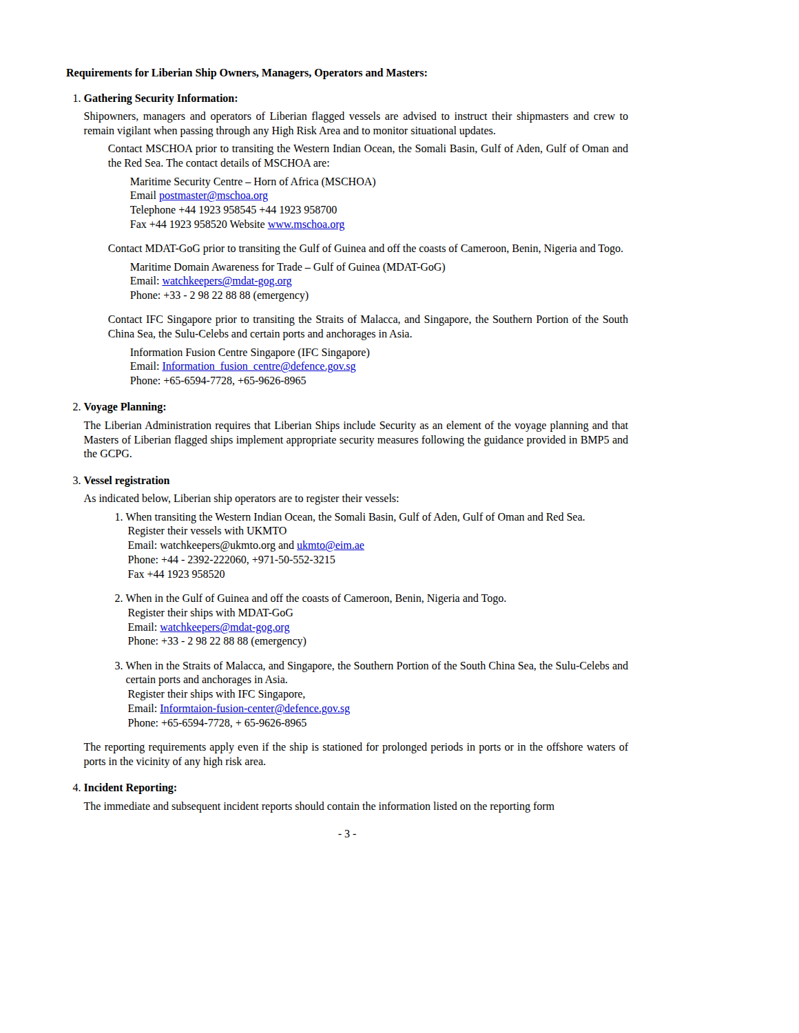Requirements for Liberian Ship Owners, Managers, Operators and Masters:
Gathering Security Information:
Shipowners, managers and operators of Liberian flagged vessels are advised to instruct their shipmasters and crew to remain vigilant when passing through any High Risk Area and to monitor situational updates.
Contact MSCHOA prior to transiting the Western Indian Ocean, the Somali Basin, Gulf of Aden, Gulf of Oman and the Red Sea. The contact details of MSCHOA are:
Maritime Security Centre – Horn of Africa (MSCHOA)
Email postmaster@mschoa.org
Telephone +44 1923 958545 +44 1923 958700
Fax +44 1923 958520 Website www.mschoa.org
Contact MDAT-GoG prior to transiting the Gulf of Guinea and off the coasts of Cameroon, Benin, Nigeria and Togo.
Maritime Domain Awareness for Trade – Gulf of Guinea (MDAT-GoG)
Email: watchkeepers@mdat-gog.org
Phone: +33 - 2 98 22 88 88 (emergency)
Contact IFC Singapore prior to transiting the Straits of Malacca, and Singapore, the Southern Portion of the South China Sea, the Sulu-Celebs and certain ports and anchorages in Asia.
Information Fusion Centre Singapore (IFC Singapore)
Email: Information_fusion_centre@defence.gov.sg
Phone: +65-6594-7728, +65-9626-8965
Voyage Planning:
The Liberian Administration requires that Liberian Ships include Security as an element of the voyage planning and that Masters of Liberian flagged ships implement appropriate security measures following the guidance provided in BMP5 and the GCPG.
Vessel registration
As indicated below, Liberian ship operators are to register their vessels:
When transiting the Western Indian Ocean, the Somali Basin, Gulf of Aden, Gulf of Oman and Red Sea.
Register their vessels with UKMTO
Email: watchkeepers@ukmto.org and ukmto@eim.ae
Phone: +44 - 2392-222060, +971-50-552-3215
Fax +44 1923 958520
When in the Gulf of Guinea and off the coasts of Cameroon, Benin, Nigeria and Togo.
Register their ships with MDAT-GoG
Email: watchkeepers@mdat-gog.org
Phone: +33 - 2 98 22 88 88 (emergency)
When in the Straits of Malacca, and Singapore, the Southern Portion of the South China Sea, the Sulu-Celebs and certain ports and anchorages in Asia.
Register their ships with IFC Singapore,
Email: Informtaion-fusion-center@defence.gov.sg
Phone: +65-6594-7728, + 65-9626-8965
The reporting requirements apply even if the ship is stationed for prolonged periods in ports or in the offshore waters of ports in the vicinity of any high risk area.
Incident Reporting:
The immediate and subsequent incident reports should contain the information listed on the reporting form
- 3 -